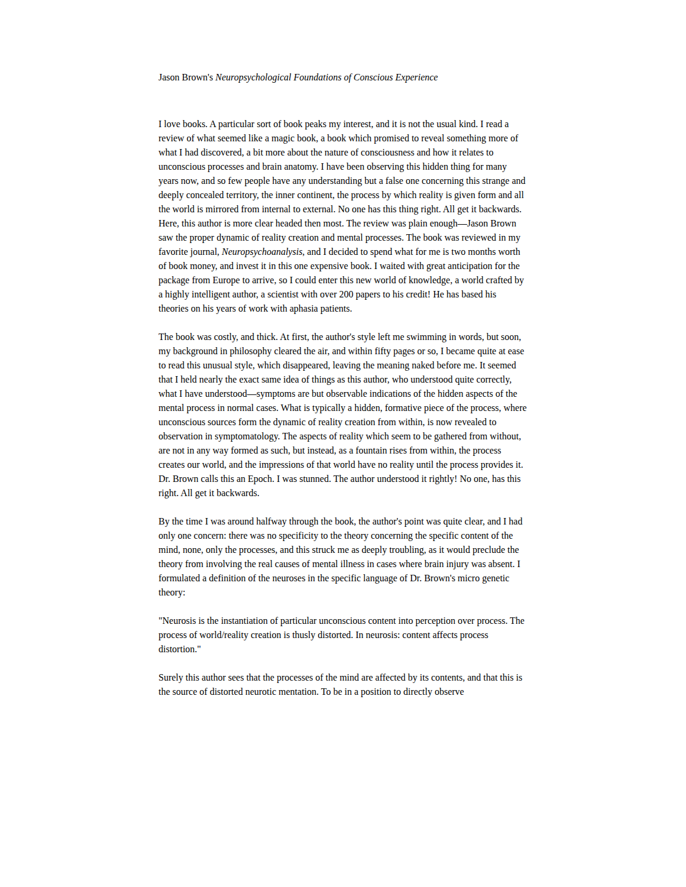Jason Brown's Neuropsychological Foundations of Conscious Experience
I love books. A particular sort of book peaks my interest, and it is not the usual kind. I read a review of what seemed like a magic book, a book which promised to reveal something more of what I had discovered, a bit more about the nature of consciousness and how it relates to unconscious processes and brain anatomy. I have been observing this hidden thing for many years now, and so few people have any understanding but a false one concerning this strange and deeply concealed territory, the inner continent, the process by which reality is given form and all the world is mirrored from internal to external. No one has this thing right. All get it backwards. Here, this author is more clear headed then most. The review was plain enough—Jason Brown saw the proper dynamic of reality creation and mental processes. The book was reviewed in my favorite journal, Neuropsychoanalysis, and I decided to spend what for me is two months worth of book money, and invest it in this one expensive book. I waited with great anticipation for the package from Europe to arrive, so I could enter this new world of knowledge, a world crafted by a highly intelligent author, a scientist with over 200 papers to his credit! He has based his theories on his years of work with aphasia patients.
The book was costly, and thick. At first, the author's style left me swimming in words, but soon, my background in philosophy cleared the air, and within fifty pages or so, I became quite at ease to read this unusual style, which disappeared, leaving the meaning naked before me. It seemed that I held nearly the exact same idea of things as this author, who understood quite correctly, what I have understood—symptoms are but observable indications of the hidden aspects of the mental process in normal cases. What is typically a hidden, formative piece of the process, where unconscious sources form the dynamic of reality creation from within, is now revealed to observation in symptomatology. The aspects of reality which seem to be gathered from without, are not in any way formed as such, but instead, as a fountain rises from within, the process creates our world, and the impressions of that world have no reality until the process provides it. Dr. Brown calls this an Epoch. I was stunned. The author understood it rightly! No one, has this right. All get it backwards.
By the time I was around halfway through the book, the author's point was quite clear, and I had only one concern: there was no specificity to the theory concerning the specific content of the mind, none, only the processes, and this struck me as deeply troubling, as it would preclude the theory from involving the real causes of mental illness in cases where brain injury was absent. I formulated a definition of the neuroses in the specific language of Dr. Brown's micro genetic theory:
"Neurosis is the instantiation of particular unconscious content into perception over process. The process of world/reality creation is thusly distorted. In neurosis: content affects process distortion."
Surely this author sees that the processes of the mind are affected by its contents, and that this is the source of distorted neurotic mentation. To be in a position to directly observe